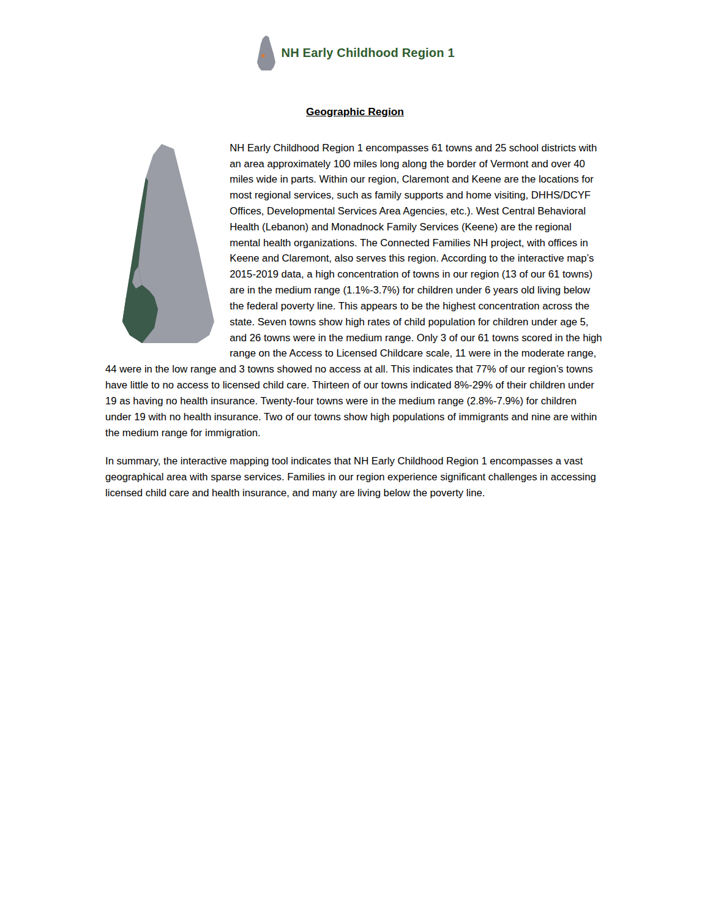NH Early Childhood Region 1
Geographic Region
NH Early Childhood Region 1 encompasses 61 towns and 25 school districts with an area approximately 100 miles long along the border of Vermont and over 40 miles wide in parts. Within our region, Claremont and Keene are the locations for most regional services, such as family supports and home visiting, DHHS/DCYF Offices, Developmental Services Area Agencies, etc.). West Central Behavioral Health (Lebanon) and Monadnock Family Services (Keene) are the regional mental health organizations. The Connected Families NH project, with offices in Keene and Claremont, also serves this region. According to the interactive map’s 2015-2019 data, a high concentration of towns in our region (13 of our 61 towns) are in the medium range (1.1%-3.7%) for children under 6 years old living below the federal poverty line. This appears to be the highest concentration across the state. Seven towns show high rates of child population for children under age 5, and 26 towns were in the medium range. Only 3 of our 61 towns scored in the high range on the Access to Licensed Childcare scale, 11 were in the moderate range, 44 were in the low range and 3 towns showed no access at all. This indicates that 77% of our region’s towns have little to no access to licensed child care. Thirteen of our towns indicated 8%-29% of their children under 19 as having no health insurance. Twenty-four towns were in the medium range (2.8%-7.9%) for children under 19 with no health insurance. Two of our towns show high populations of immigrants and nine are within the medium range for immigration.
In summary, the interactive mapping tool indicates that NH Early Childhood Region 1 encompasses a vast geographical area with sparse services. Families in our region experience significant challenges in accessing licensed child care and health insurance, and many are living below the poverty line.